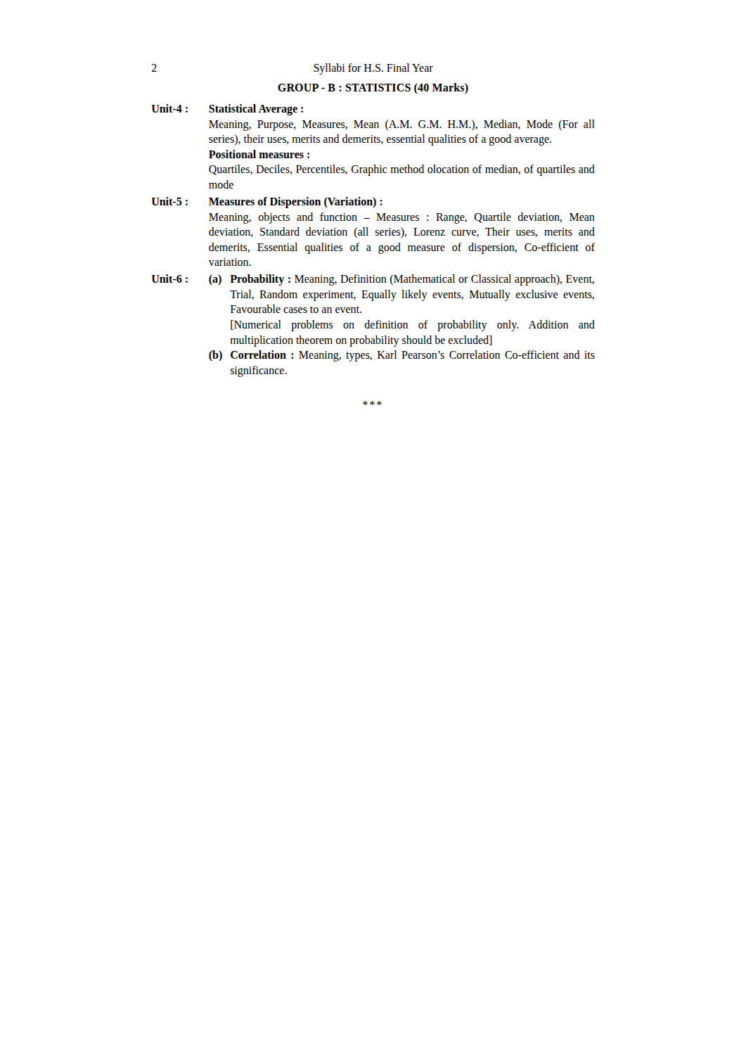2
Syllabi for H.S. Final Year
GROUP - B : STATISTICS (40 Marks)
| Unit-4 : | Statistical Average : Meaning, Purpose, Measures, Mean (A.M. G.M. H.M.), Median, Mode (For all series), their uses, merits and demerits, essential qualities of a good average. Positional measures : Quartiles, Deciles, Percentiles, Graphic method olocation of median, of quartiles and mode |
| Unit-5 : | Measures of Dispersion (Variation) : Meaning, objects and function – Measures : Range, Quartile deviation, Mean deviation, Standard deviation (all series), Lorenz curve, Their uses, merits and demerits, Essential qualities of a good measure of dispersion, Co-efficient of variation. |
| Unit-6 : | / (a) / Probability : Meaning, Definition (Mathematical or Classical approach), Event, Trial, Random experiment, Equally likely events, Mutually exclusive events, Favourable cases to an event. [Numerical problems on definition of probability only. Addition and multiplication theorem on probability should be excluded] / / (b) / Correlation : Meaning, types, Karl Pearson’s Correlation Co-efficient and its significance. / |
***